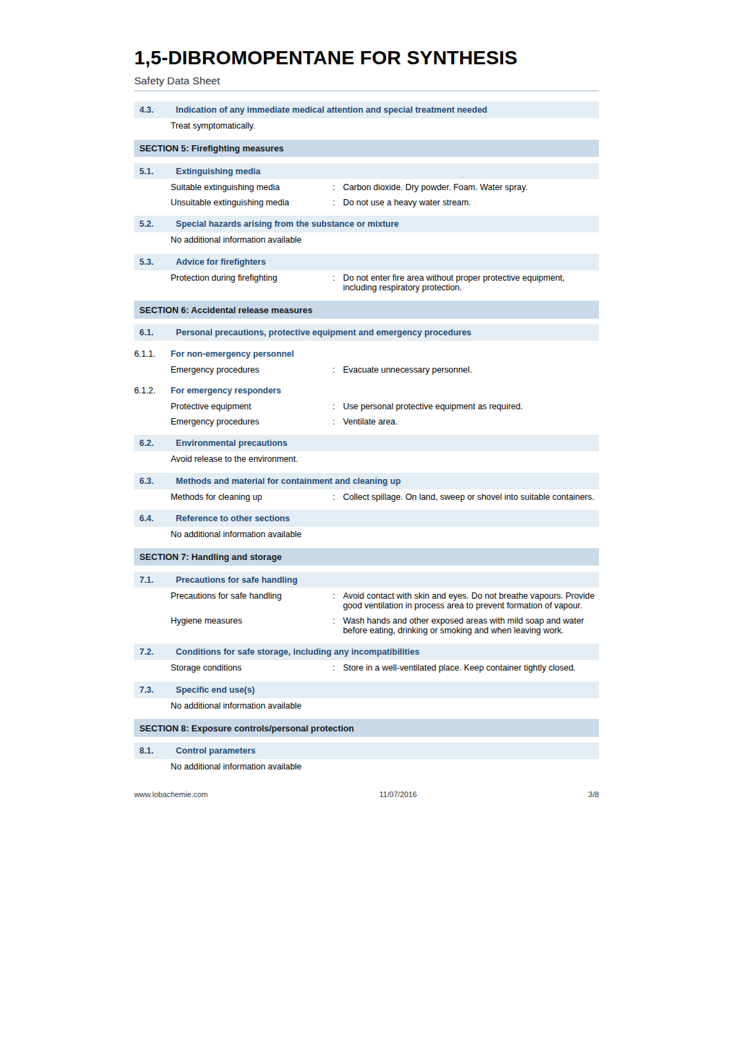1,5-DIBROMOPENTANE FOR SYNTHESIS
Safety Data Sheet
| 4.3. | Indication of any immediate medical attention and special treatment needed |
| | Treat symptomatically. |
| SECTION 5: Firefighting measures |
| 5.1. | Extinguishing media |
| | Suitable extinguishing media | : | Carbon dioxide. Dry powder. Foam. Water spray. |
| | Unsuitable extinguishing media | : | Do not use a heavy water stream. |
| 5.2. | Special hazards arising from the substance or mixture |
| | No additional information available |
| 5.3. | Advice for firefighters |
| | Protection during firefighting | : | Do not enter fire area without proper protective equipment, including respiratory protection. |
| SECTION 6: Accidental release measures |
| 6.1. | Personal precautions, protective equipment and emergency procedures |
| 6.1.1. | For non-emergency personnel |
| | Emergency procedures | : | Evacuate unnecessary personnel. |
| 6.1.2. | For emergency responders |
| | Protective equipment | : | Use personal protective equipment as required. |
| | Emergency procedures | : | Ventilate area. |
| 6.2. | Environmental precautions |
| | Avoid release to the environment. |
| 6.3. | Methods and material for containment and cleaning up |
| | Methods for cleaning up | : | Collect spillage. On land, sweep or shovel into suitable containers. |
| 6.4. | Reference to other sections |
| | No additional information available |
| SECTION 7: Handling and storage |
| 7.1. | Precautions for safe handling |
| | Precautions for safe handling | : | Avoid contact with skin and eyes. Do not breathe vapours. Provide good ventilation in process area to prevent formation of vapour. |
| | Hygiene measures | : | Wash hands and other exposed areas with mild soap and water before eating, drinking or smoking and when leaving work. |
| 7.2. | Conditions for safe storage, including any incompatibilities |
| | Storage conditions | : | Store in a well-ventilated place. Keep container tightly closed. |
| 7.3. | Specific end use(s) |
| | No additional information available |
| SECTION 8: Exposure controls/personal protection |
| 8.1. | Control parameters |
| | No additional information available |
www.lobachemie.com
11/07/2016
3/8